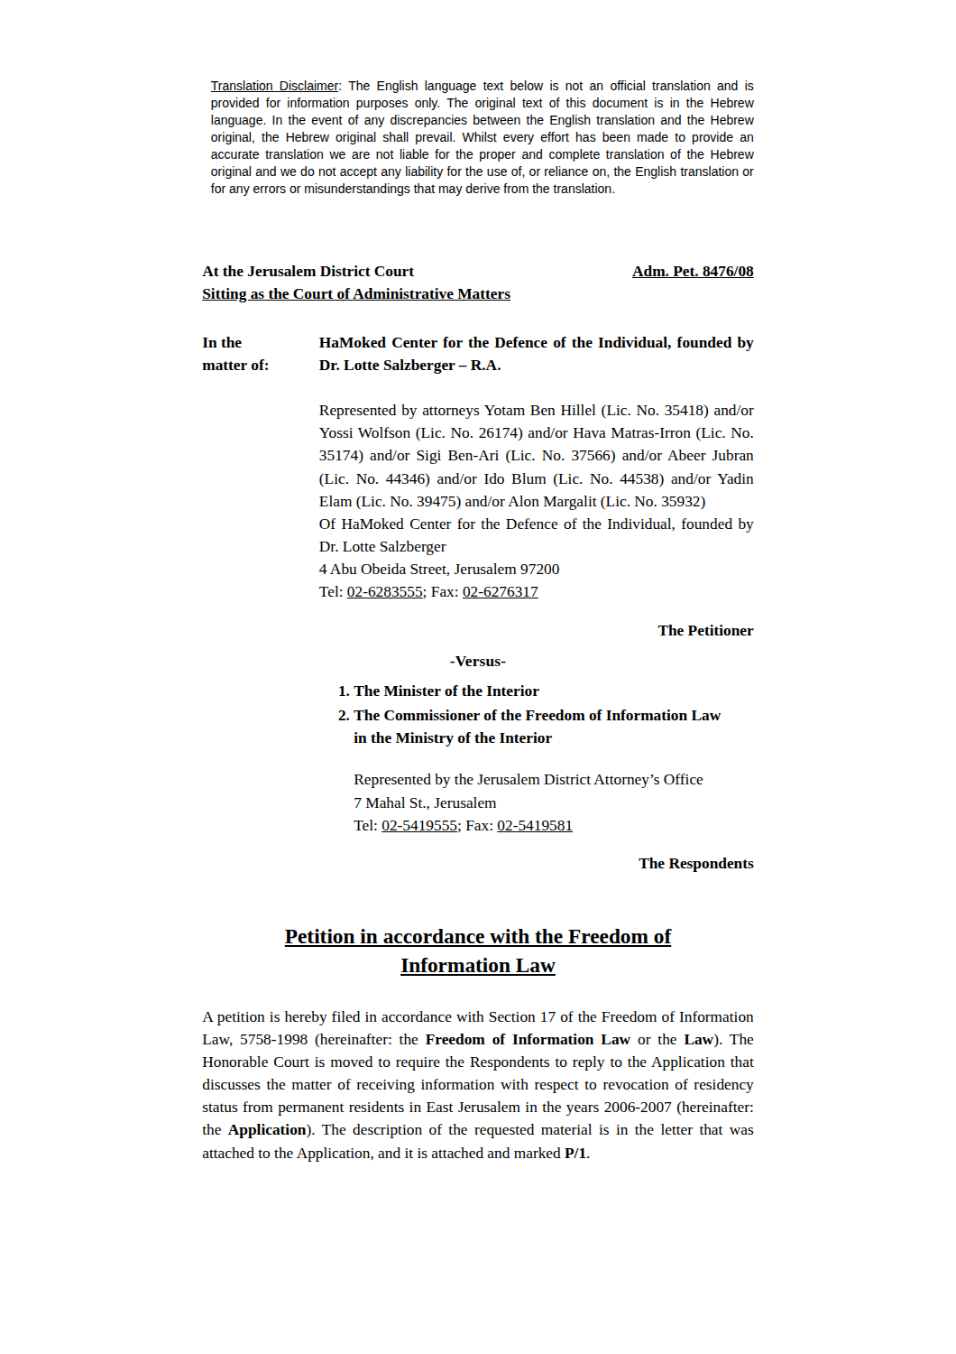Translation Disclaimer: The English language text below is not an official translation and is provided for information purposes only. The original text of this document is in the Hebrew language. In the event of any discrepancies between the English translation and the Hebrew original, the Hebrew original shall prevail. Whilst every effort has been made to provide an accurate translation we are not liable for the proper and complete translation of the Hebrew original and we do not accept any liability for the use of, or reliance on, the English translation or for any errors or misunderstandings that may derive from the translation.
At the Jerusalem District Court
Sitting as the Court of Administrative Matters
Adm. Pet. 8476/08
| In the matter of: | HaMoked Center for the Defence of the Individual, founded by Dr. Lotte Salzberger – R.A. |
| | Represented by attorneys Yotam Ben Hillel (Lic. No. 35418) and/or Yossi Wolfson (Lic. No. 26174) and/or Hava Matras-Irron (Lic. No. 35174) and/or Sigi Ben-Ari (Lic. No. 37566) and/or Abeer Jubran (Lic. No. 44346) and/or Ido Blum (Lic. No. 44538) and/or Yadin Elam (Lic. No. 39475) and/or Alon Margalit (Lic. No. 35932) Of HaMoked Center for the Defence of the Individual, founded by Dr. Lotte Salzberger 4 Abu Obeida Street, Jerusalem 97200 Tel: 02-6283555 ; Fax: 02-6276317 |
The Petitioner
-Versus-
The Minister of the Interior
The Commissioner of the Freedom of Information Law
in the Ministry of the Interior
Represented by the Jerusalem District Attorney’s Office
7 Mahal St., Jerusalem
Tel: 02-5419555; Fax: 02-5419581
The Respondents
Petition in accordance with the Freedom of Information Law
A petition is hereby filed in accordance with Section 17 of the Freedom of Information Law, 5758-1998 (hereinafter: the Freedom of Information Law or the Law). The Honorable Court is moved to require the Respondents to reply to the Application that discusses the matter of receiving information with respect to revocation of residency status from permanent residents in East Jerusalem in the years 2006-2007 (hereinafter: the Application). The description of the requested material is in the letter that was attached to the Application, and it is attached and marked P/1.